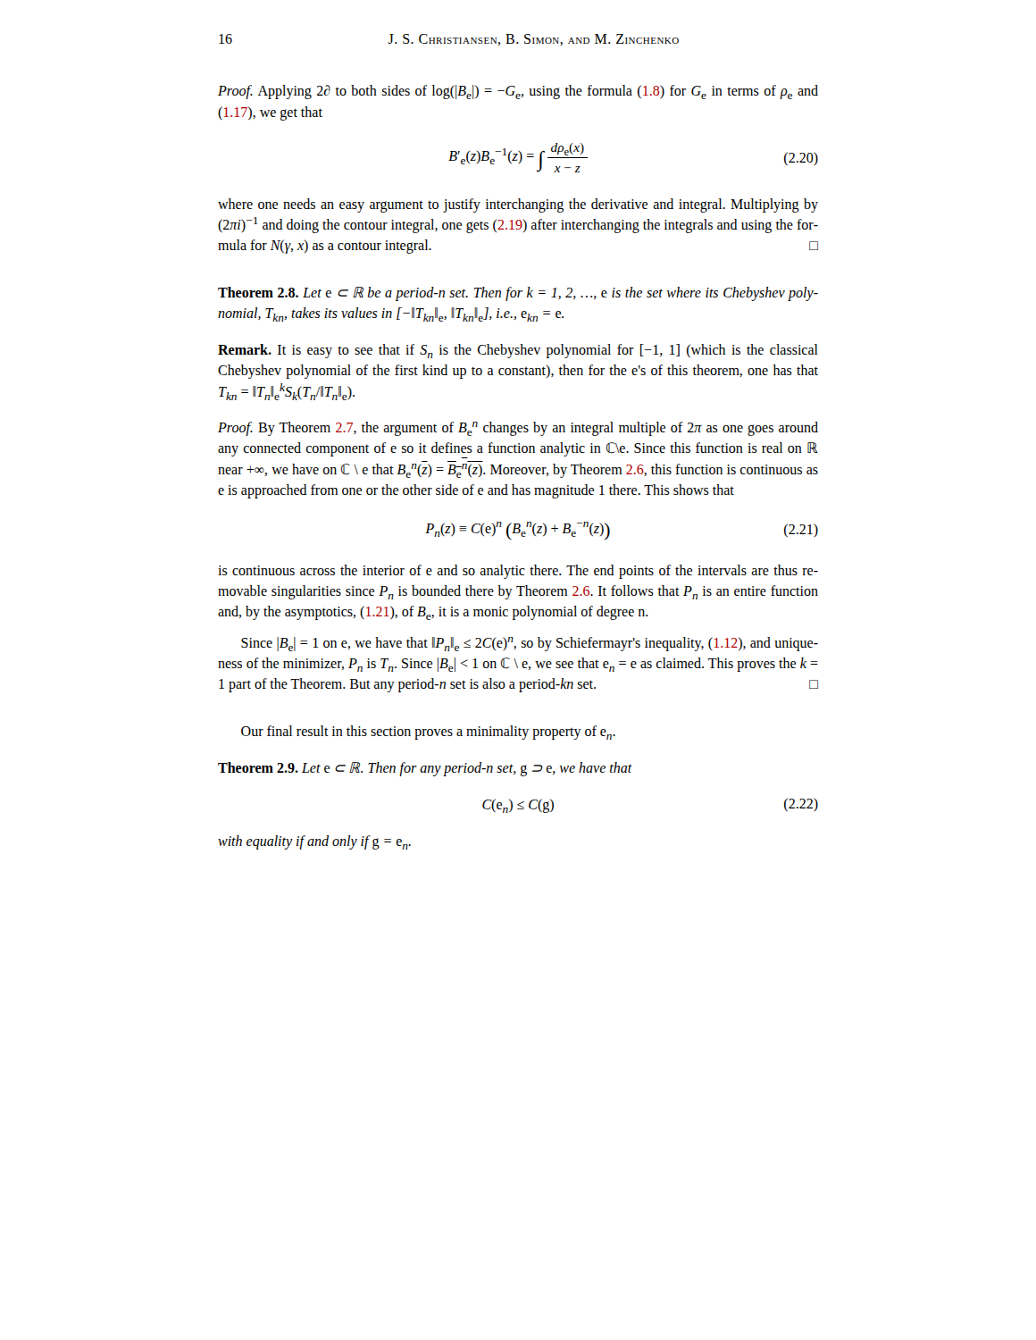16 J. S. Christiansen, B. Simon, and M. Zinchenko
Proof. Applying 2∂ to both sides of log(|Be|) = −Ge, using the formula (1.8) for Ge in terms of ρe and (1.17), we get that
B′e(z)Be−1(z) = ∫ dρe(x) x − z (2.20)
where one needs an easy argument to justify interchanging the derivative and integral. Multiplying by (2πi)−1 and doing the contour integral, one gets (2.19) after interchanging the integrals and using the formula for N(γ, x) as a contour integral. □
Theorem 2.8. Let e ⊂ ℝ be a period-n set. Then for k = 1, 2, …, e is the set where its Chebyshev polynomial, Tkn, takes its values in [−‖Tkn‖e, ‖Tkn‖e], i.e., ekn = e.
Remark. It is easy to see that if Sn is the Chebyshev polynomial for [−1, 1] (which is the classical Chebyshev polynomial of the first kind up to a constant), then for the e's of this theorem, one has that Tkn = ‖Tn‖ekSk(Tn/‖Tn‖e).
Proof. By Theorem 2.7, the argument of Ben changes by an integral multiple of 2π as one goes around any connected component of e so it defines a function analytic in ℂ\e. Since this function is real on ℝ near +∞, we have on ℂ \ e that Ben(z) = Ben(z). Moreover, by Theorem 2.6, this function is continuous as e is approached from one or the other side of e and has magnitude 1 there. This shows that
Pn(z) ≡ C(e)n (Ben(z) + Be−n(z)) (2.21)
is continuous across the interior of e and so analytic there. The end points of the intervals are thus removable singularities since Pn is bounded there by Theorem 2.6. It follows that Pn is an entire function and, by the asymptotics, (1.21), of Be, it is a monic polynomial of degree n.
Since |Be| = 1 on e, we have that ‖Pn‖e ≤ 2C(e)n, so by Schiefermayr's inequality, (1.12), and uniqueness of the minimizer, Pn is Tn. Since |Be| < 1 on ℂ \ e, we see that en = e as claimed. This proves the k = 1 part of the Theorem. But any period-n set is also a period-kn set. □
Our final result in this section proves a minimality property of en.
Theorem 2.9. Let e ⊂ ℝ. Then for any period-n set, g ⊃ e, we have that
C(en) ≤ C(g) (2.22)
with equality if and only if g = en.